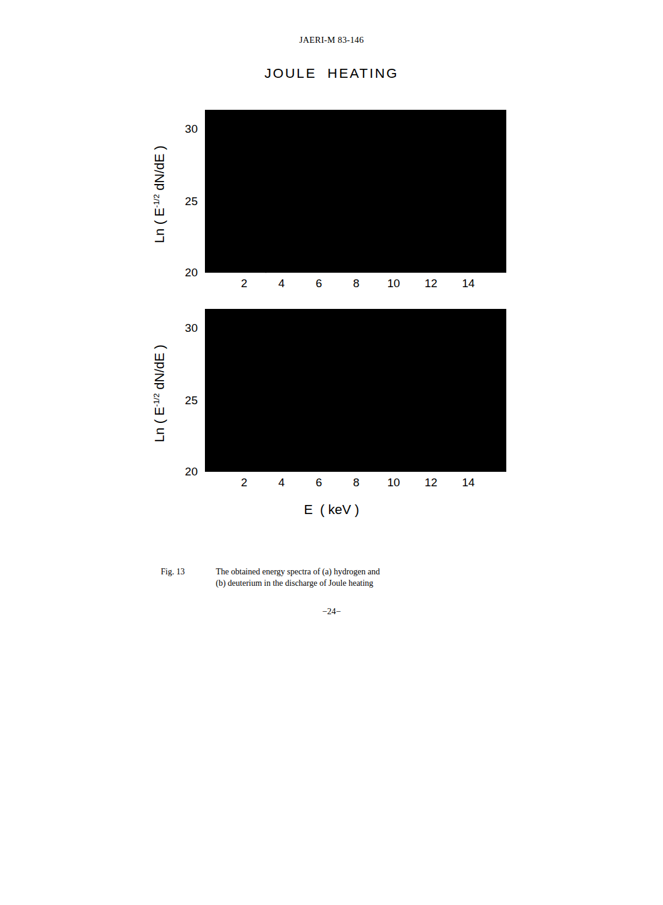JAERI-M 83-146
JOULE HEATING
30 25 20 2 4 6 8 10 12 14 (a) HYDROGEN 340 eV 30 25 20 2 4 6 8 10 12 14 (b) DEUTERIUM 360 eV Bt : 14.5 kG ne : 2.2 x 1013 cm-3 E ( keV ) Ln ( E-1/2 dN/dE ) Ln ( E-1/2 dN/dE )
Fig. 13 The obtained energy spectra of (a) hydrogen and
(b) deuterium in the discharge of Joule heating
−24−